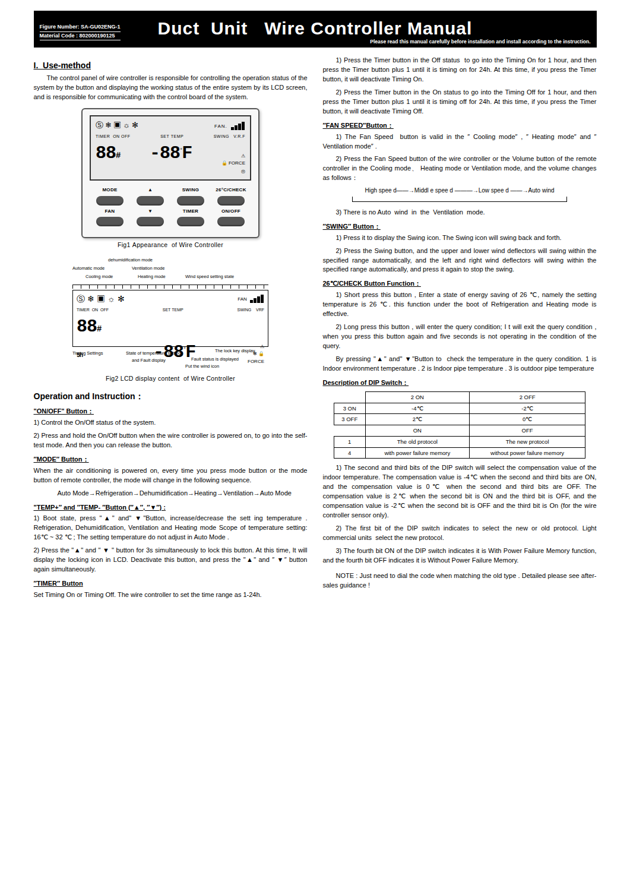Figure Number: SA-GU02ENG-1 Material Code : 802000190125
Duct Unit Wire Controller Manual
Please read this manual carefully before installation and install according to the instruction.
I. Use-method
The control panel of wire controller is responsible for controlling the operation status of the system by the button and displaying the working status of the entire system by its LCD screen, and is responsible for communicating with the control board of the system.
Ⓢ❄▣☼✻
FAN.
TIMER ON OFF SET TEMP SWING V.R.F
88# -88°F ⚠
🔒 FORCE
◎
MODE
▲
SWING
26°C/CHECK
FAN
▼
TIMER
ON/OFF
Fig1 Appearance of Wire Controller
dehumidification mode
Automatic mode
Ventilation mode
Cooling mode
Heating mode
Wind speed setting state
Ⓢ❄▣☼✻ FAN
TIMER ON OFF SET TEMP SWING VRF
88#
5h -88°F ⚠
✻ 🔒
FORCE
Timing Settings
State of temperature setting
and Fault display
The lock key display
Fault status is displayed
Put the wind icon
Fig2 LCD display content of Wire Controller
Operation and Instruction：
"ON/OFF" Button：
1) Control the On/Off status of the system.
2) Press and hold the On/Off button when the wire controller is powered on, to go into the self-test mode. And then you can release the button.
″MODE″ Button：
When the air conditioning is powered on, every time you press mode button or the mode button of remote controller, the mode will change in the following sequence.
Auto Mode→Refrigeration→Dehumidification→Heating→Ventilation→Auto Mode
"TEMP+″ and ″TEMP- ″Button (″▲″, ″▼″) :
1) Boot state, press "▲" and" ▼"Button, increase/decrease the sett ing temperature . Refrigeration, Dehumidification, Ventilation and Heating mode Scope of temperature setting: 16℃ ~ 32 ℃ ; The setting temperature do not adjust in Auto Mode .
2) Press the "▲" and " ▼ " button for 3s simultaneously to lock this button. At this time, It will display the locking icon in LCD. Deactivate this button, and press the "▲" and ″ ▼″ button again simultaneously.
″TIMER″ Button
Set Timing On or Timing Off. The wire controller to set the time range as 1-24h.
1) Press the Timer button in the Off status to go into the Timing On for 1 hour, and then press the Timer button plus 1 until it is timing on for 24h. At this time, if you press the Timer button, it will deactivate Timing On.
2) Press the Timer button in the On status to go into the Timing Off for 1 hour, and then press the Timer button plus 1 until it is timing off for 24h. At this time, if you press the Timer button, it will deactivate Timing Off.
″FAN SPEED″Button：
1) The Fan Speed button is valid in the ″ Cooling mode″ , ″ Heating mode″ and ″ Ventilation mode″ .
2) Press the Fan Speed button of the wire controller or the Volume button of the remote controller in the Cooling mode、 Heating mode or Ventilation mode, and the volume changes as follows：
High spee d——→Middl e spee d ———→Low spee d ——→Auto wind
3) There is no Auto wind in the Ventilation mode.
″SWING″ Button：
1) Press it to display the Swing icon. The Swing icon will swing back and forth.
2) Press the Swing button, and the upper and lower wind deflectors will swing within the specified range automatically, and the left and right wind deflectors will swing within the specified range automatically, and press it again to stop the swing.
26℃/CHECK Button Function：
1) Short press this button , Enter a state of energy saving of 26 ℃, namely the setting temperature is 26 ℃. this function under the boot of Refrigeration and Heating mode is effective.
2) Long press this button , will enter the query condition; I t will exit the query condition , when you press this button again and five seconds is not operating in the condition of the query.
By pressing "▲" and" ▼"Button to check the temperature in the query condition. 1 is Indoor environment temperature . 2 is Indoor pipe temperature . 3 is outdoor pipe temperature
Description of DIP Switch：
| | 2 ON | 2 OFF |
| 3 ON | -4℃ | -2℃ |
| 3 OFF | 2℃ | 0℃ |
| | ON | OFF |
| 1 | The old protocol | The new protocol |
| 4 | with power failure memory | without power failure memory |
1) The second and third bits of the DIP switch will select the compensation value of the indoor temperature. The compensation value is -4℃ when the second and third bits are ON, and the compensation value is 0℃ when the second and third bits are OFF. The compensation value is 2℃ when the second bit is ON and the third bit is OFF, and the compensation value is -2℃ when the second bit is OFF and the third bit is On (for the wire controller sensor only).
2) The first bit of the DIP switch indicates to select the new or old protocol. Light commercial units select the new protocol.
3) The fourth bit ON of the DIP switch indicates it is With Power Failure Memory function, and the fourth bit OFF indicates it is Without Power Failure Memory.
NOTE : Just need to dial the code when matching the old type . Detailed please see after-sales guidance !